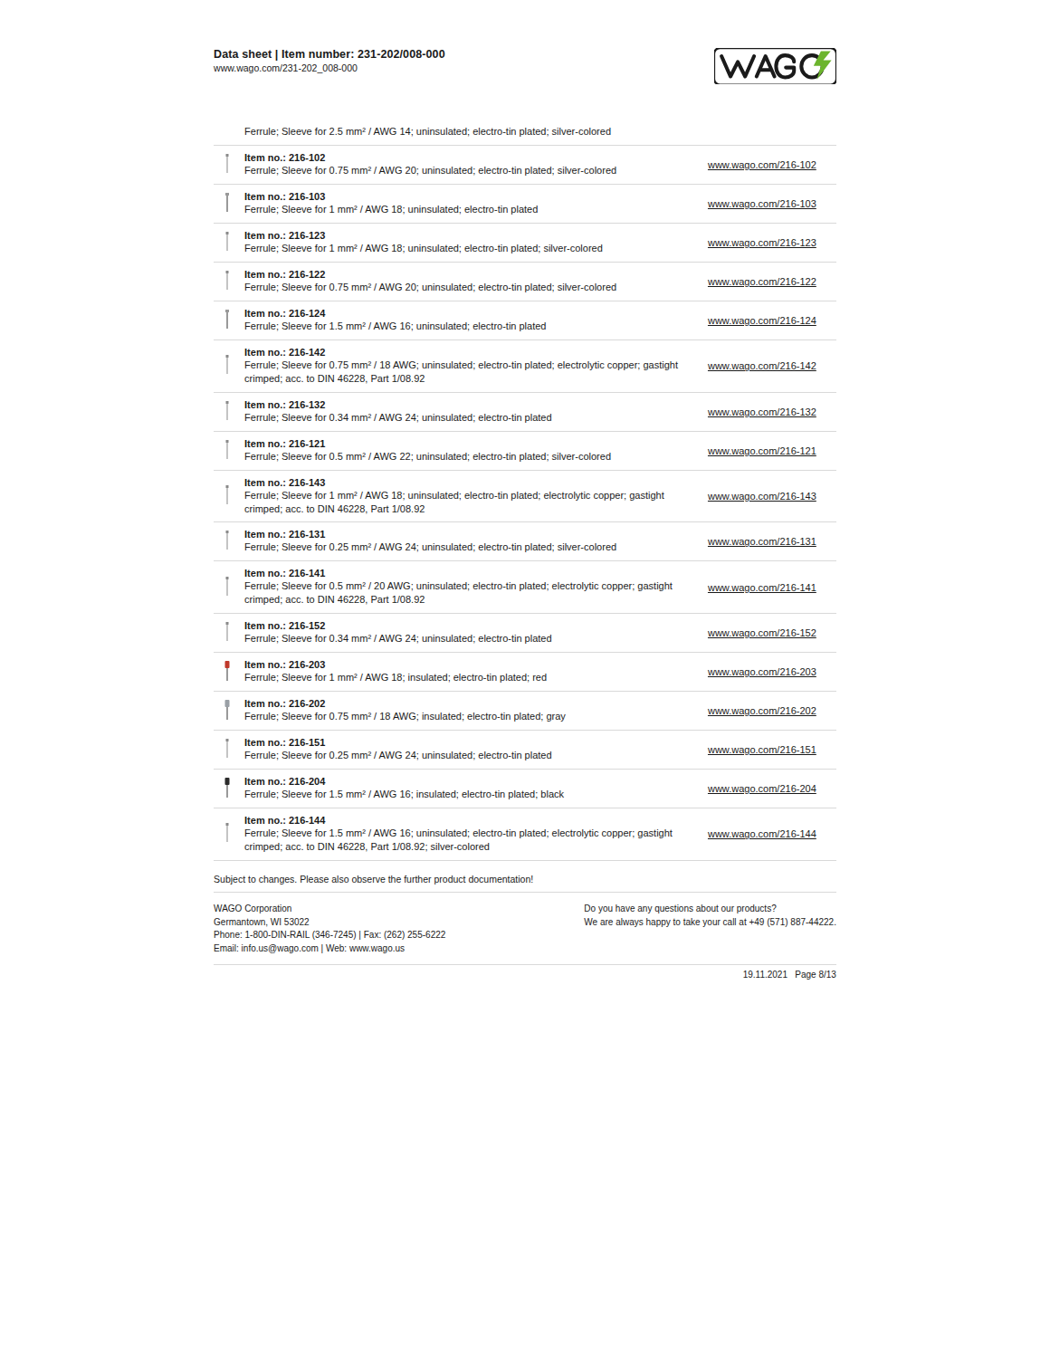Data sheet | Item number: 231-202/008-000
www.wago.com/231-202_008-000
| | Ferrule; Sleeve for 2.5 mm² / AWG 14; uninsulated; electro-tin plated; silver-colored | |
| | Item no.: 216-102 Ferrule; Sleeve for 0.75 mm² / AWG 20; uninsulated; electro-tin plated; silver-colored | www.wago.com/216-102 |
| | Item no.: 216-103 Ferrule; Sleeve for 1 mm² / AWG 18; uninsulated; electro-tin plated | www.wago.com/216-103 |
| | Item no.: 216-123 Ferrule; Sleeve for 1 mm² / AWG 18; uninsulated; electro-tin plated; silver-colored | www.wago.com/216-123 |
| | Item no.: 216-122 Ferrule; Sleeve for 0.75 mm² / AWG 20; uninsulated; electro-tin plated; silver-colored | www.wago.com/216-122 |
| | Item no.: 216-124 Ferrule; Sleeve for 1.5 mm² / AWG 16; uninsulated; electro-tin plated | www.wago.com/216-124 |
| | Item no.: 216-142 Ferrule; Sleeve for 0.75 mm² / 18 AWG; uninsulated; electro-tin plated; electrolytic copper; gastight crimped; acc. to DIN 46228, Part 1/08.92 | www.wago.com/216-142 |
| | Item no.: 216-132 Ferrule; Sleeve for 0.34 mm² / AWG 24; uninsulated; electro-tin plated | www.wago.com/216-132 |
| | Item no.: 216-121 Ferrule; Sleeve for 0.5 mm² / AWG 22; uninsulated; electro-tin plated; silver-colored | www.wago.com/216-121 |
| | Item no.: 216-143 Ferrule; Sleeve for 1 mm² / AWG 18; uninsulated; electro-tin plated; electrolytic copper; gastight crimped; acc. to DIN 46228, Part 1/08.92 | www.wago.com/216-143 |
| | Item no.: 216-131 Ferrule; Sleeve for 0.25 mm² / AWG 24; uninsulated; electro-tin plated; silver-colored | www.wago.com/216-131 |
| | Item no.: 216-141 Ferrule; Sleeve for 0.5 mm² / 20 AWG; uninsulated; electro-tin plated; electrolytic copper; gastight crimped; acc. to DIN 46228, Part 1/08.92 | www.wago.com/216-141 |
| | Item no.: 216-152 Ferrule; Sleeve for 0.34 mm² / AWG 24; uninsulated; electro-tin plated | www.wago.com/216-152 |
| | Item no.: 216-203 Ferrule; Sleeve for 1 mm² / AWG 18; insulated; electro-tin plated; red | www.wago.com/216-203 |
| | Item no.: 216-202 Ferrule; Sleeve for 0.75 mm² / 18 AWG; insulated; electro-tin plated; gray | www.wago.com/216-202 |
| | Item no.: 216-151 Ferrule; Sleeve for 0.25 mm² / AWG 24; uninsulated; electro-tin plated | www.wago.com/216-151 |
| | Item no.: 216-204 Ferrule; Sleeve for 1.5 mm² / AWG 16; insulated; electro-tin plated; black | www.wago.com/216-204 |
| | Item no.: 216-144 Ferrule; Sleeve for 1.5 mm² / AWG 16; uninsulated; electro-tin plated; electrolytic copper; gastight crimped; acc. to DIN 46228, Part 1/08.92; silver-colored | www.wago.com/216-144 |
Subject to changes. Please also observe the further product documentation!
WAGO Corporation
Germantown, WI 53022
Phone: 1-800-DIN-RAIL (346-7245) | Fax: (262) 255-6222
Email: info.us@wago.com | Web: www.wago.us
Do you have any questions about our products?
We are always happy to take your call at +49 (571) 887-44222.
19.11.2021 Page 8/13